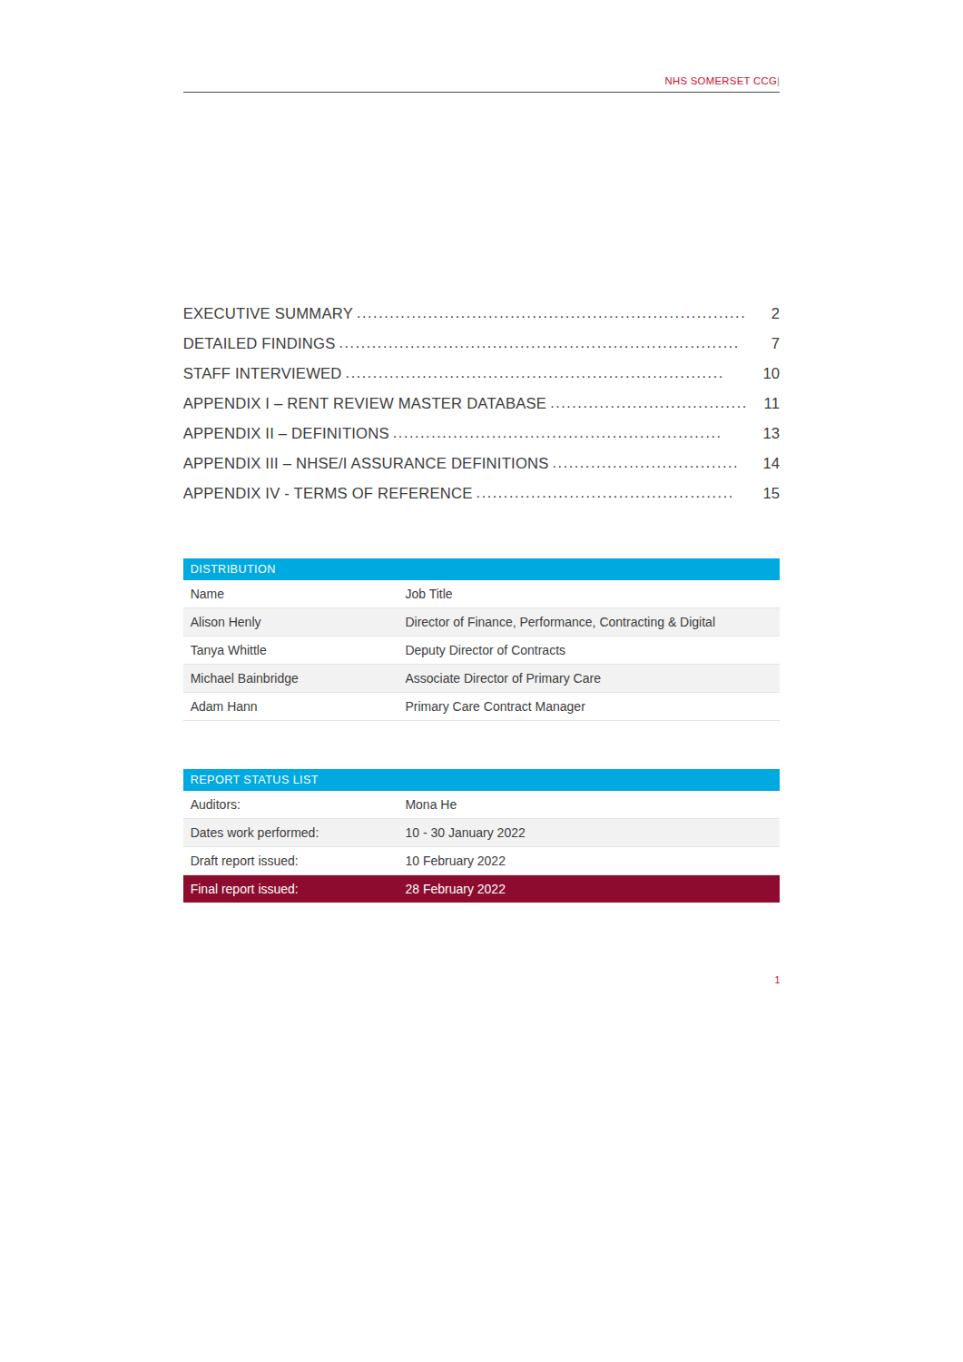NHS SOMERSET CCG|
EXECUTIVE SUMMARY ....................................................................... 2
DETAILED FINDINGS ......................................................................... 7
STAFF INTERVIEWED ..................................................................... 10
APPENDIX I – RENT REVIEW MASTER DATABASE .................................... 11
APPENDIX II – DEFINITIONS ............................................................ 13
APPENDIX III – NHSE/I ASSURANCE DEFINITIONS .................................. 14
APPENDIX IV - TERMS OF REFERENCE ............................................... 15
| DISTRIBUTION |
| --- |
| Name | Job Title |
| Alison Henly | Director of Finance, Performance, Contracting & Digital |
| Tanya Whittle | Deputy Director of Contracts |
| Michael Bainbridge | Associate Director of Primary Care |
| Adam Hann | Primary Care Contract Manager |
| REPORT STATUS LIST |
| --- |
| Auditors: | Mona He |
| Dates work performed: | 10 - 30 January 2022 |
| Draft report issued: | 10 February 2022 |
| Final report issued: | 28 February 2022 |
1